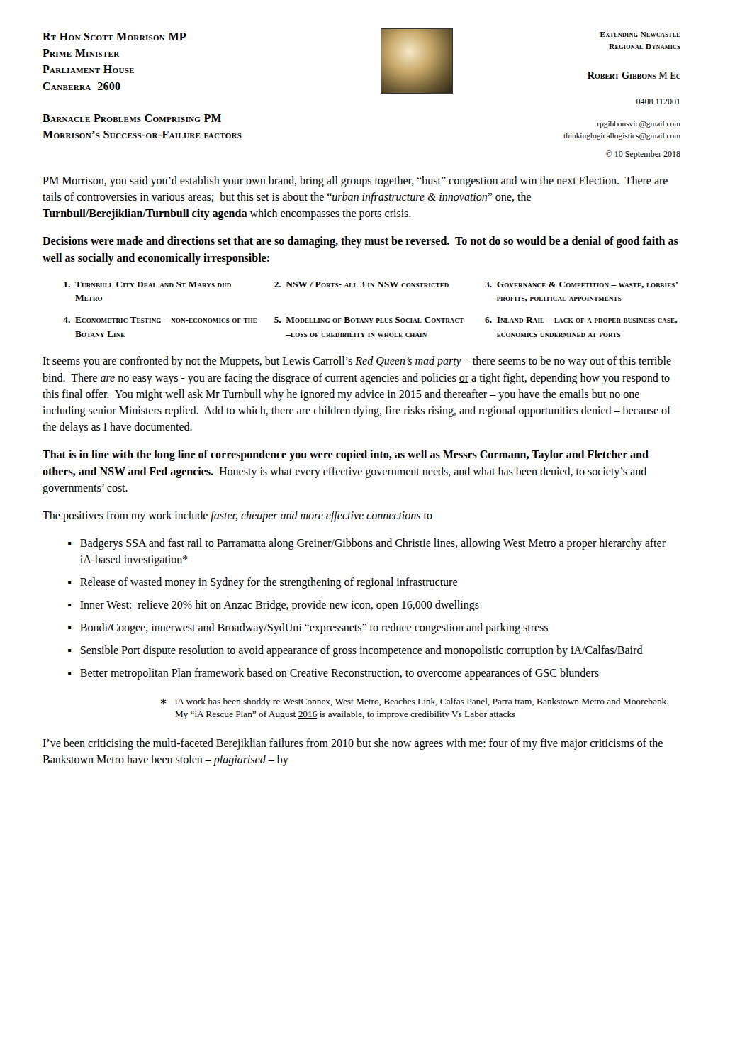Rt Hon Scott Morrison MP
Prime Minister
Parliament House
Canberra 2600
Barnacle Problems Comprising PM
Morrison’s Success-or-Failure factors
Extending Newcastle
Regional Dynamics
Robert Gibbons M Ec
0408 112001
rpgibbonsvic@gmail.com
thinkinglogicallogistics@gmail.com
© 10 September 2018
PM Morrison, you said you’d establish your own brand, bring all groups together, “bust” congestion and win the next Election. There are tails of controversies in various areas; but this set is about the “urban infrastructure & innovation” one, the Turnbull/Berejiklian/Turnbull city agenda which encompasses the ports crisis.
Decisions were made and directions set that are so damaging, they must be reversed. To not do so would be a denial of good faith as well as socially and economically irresponsible:
1. Turnbull City Deal and St Marys dud Metro
2. NSW / Ports- all 3 in NSW constricted
3. Governance & Competition – waste, lobbies’ profits, political appointments
4. Econometric Testing – non-economics of the Botany Line
5. Modelling of Botany plus Social Contract –loss of credibility in whole chain
6. Inland Rail – lack of a proper business case, economics undermined at ports
It seems you are confronted by not the Muppets, but Lewis Carroll’s Red Queen’s mad party – there seems to be no way out of this terrible bind. There are no easy ways - you are facing the disgrace of current agencies and policies or a tight fight, depending how you respond to this final offer. You might well ask Mr Turnbull why he ignored my advice in 2015 and thereafter – you have the emails but no one including senior Ministers replied. Add to which, there are children dying, fire risks rising, and regional opportunities denied – because of the delays as I have documented.
That is in line with the long line of correspondence you were copied into, as well as Messrs Cormann, Taylor and Fletcher and others, and NSW and Fed agencies. Honesty is what every effective government needs, and what has been denied, to society’s and governments’ cost.
The positives from my work include faster, cheaper and more effective connections to
Badgerys SSA and fast rail to Parramatta along Greiner/Gibbons and Christie lines, allowing West Metro a proper hierarchy after iA-based investigation*
Release of wasted money in Sydney for the strengthening of regional infrastructure
Inner West: relieve 20% hit on Anzac Bridge, provide new icon, open 16,000 dwellings
Bondi/Coogee, innerwest and Broadway/SydUni “expressnets” to reduce congestion and parking stress
Sensible Port dispute resolution to avoid appearance of gross incompetence and monopolistic corruption by iA/Calfas/Baird
Better metropolitan Plan framework based on Creative Reconstruction, to overcome appearances of GSC blunders
∗ iA work has been shoddy re WestConnex, West Metro, Beaches Link, Calfas Panel, Parra tram, Bankstown Metro and Moorebank. My “iA Rescue Plan” of August 2016 is available, to improve credibility Vs Labor attacks
I’ve been criticising the multi-faceted Berejiklian failures from 2010 but she now agrees with me: four of my five major criticisms of the Bankstown Metro have been stolen – plagiarised – by